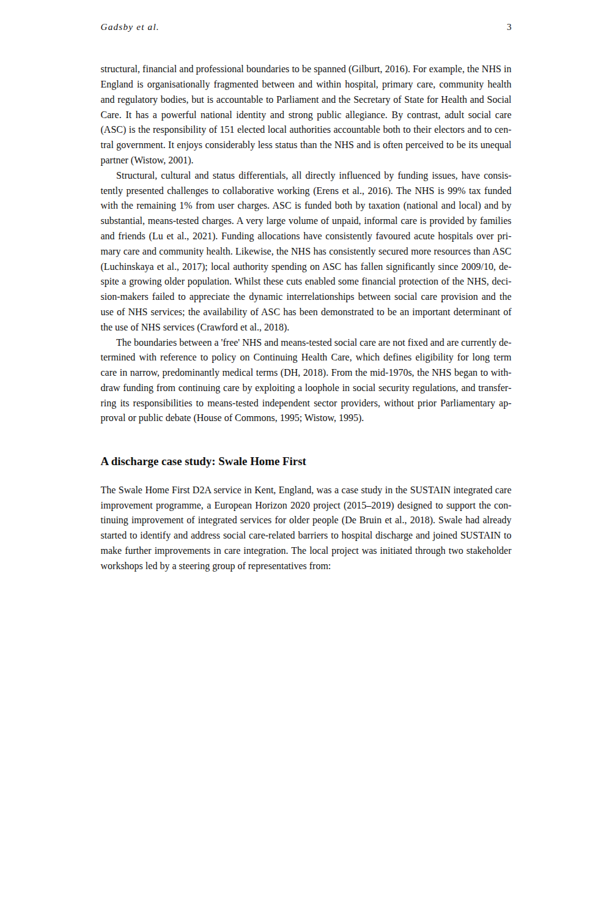Gadsby et al. 3
structural, financial and professional boundaries to be spanned (Gilburt, 2016). For example, the NHS in England is organisationally fragmented between and within hospital, primary care, community health and regulatory bodies, but is accountable to Parliament and the Secretary of State for Health and Social Care. It has a powerful national identity and strong public allegiance. By contrast, adult social care (ASC) is the responsibility of 151 elected local authorities accountable both to their electors and to central government. It enjoys considerably less status than the NHS and is often perceived to be its unequal partner (Wistow, 2001).
Structural, cultural and status differentials, all directly influenced by funding issues, have consistently presented challenges to collaborative working (Erens et al., 2016). The NHS is 99% tax funded with the remaining 1% from user charges. ASC is funded both by taxation (national and local) and by substantial, means-tested charges. A very large volume of unpaid, informal care is provided by families and friends (Lu et al., 2021). Funding allocations have consistently favoured acute hospitals over primary care and community health. Likewise, the NHS has consistently secured more resources than ASC (Luchinskaya et al., 2017); local authority spending on ASC has fallen significantly since 2009/10, despite a growing older population. Whilst these cuts enabled some financial protection of the NHS, decision-makers failed to appreciate the dynamic interrelationships between social care provision and the use of NHS services; the availability of ASC has been demonstrated to be an important determinant of the use of NHS services (Crawford et al., 2018).
The boundaries between a 'free' NHS and means-tested social care are not fixed and are currently determined with reference to policy on Continuing Health Care, which defines eligibility for long term care in narrow, predominantly medical terms (DH, 2018). From the mid-1970s, the NHS began to withdraw funding from continuing care by exploiting a loophole in social security regulations, and transferring its responsibilities to means-tested independent sector providers, without prior Parliamentary approval or public debate (House of Commons, 1995; Wistow, 1995).
A discharge case study: Swale Home First
The Swale Home First D2A service in Kent, England, was a case study in the SUSTAIN integrated care improvement programme, a European Horizon 2020 project (2015–2019) designed to support the continuing improvement of integrated services for older people (De Bruin et al., 2018). Swale had already started to identify and address social care-related barriers to hospital discharge and joined SUSTAIN to make further improvements in care integration. The local project was initiated through two stakeholder workshops led by a steering group of representatives from: